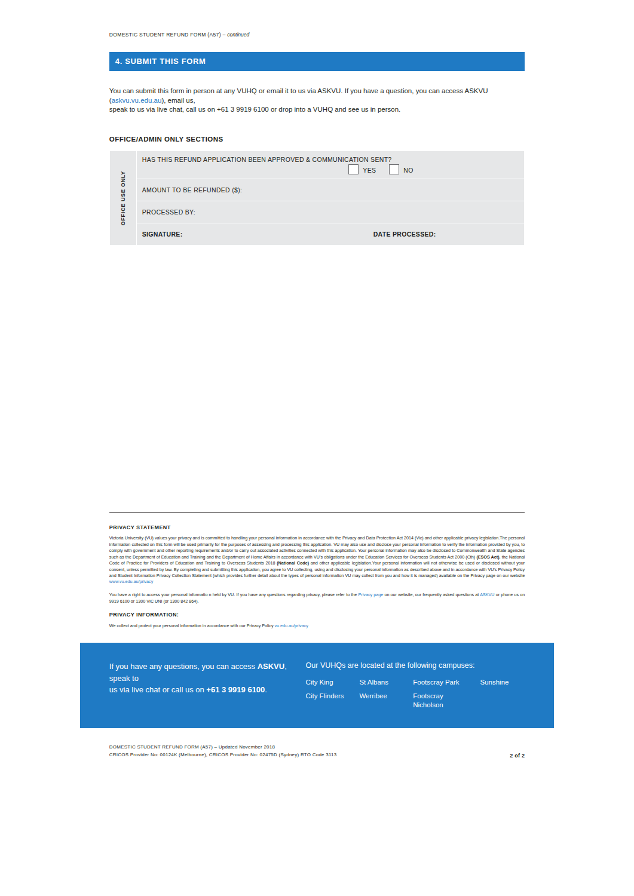DOMESTIC STUDENT REFUND FORM (A57) – continued
4. SUBMIT THIS FORM
You can submit this form in person at any VUHQ or email it to us via ASKVU. If you have a question, you can access ASKVU (askvu.vu.edu.au), email us,
speak to us via live chat, call us on +61 3 9919 6100 or drop into a VUHQ and see us in person.
OFFICE/ADMIN ONLY SECTIONS
| OFFICE USE ONLY | HAS THIS REFUND APPLICATION BEEN APPROVED & COMMUNICATION SENT? YES NO |
| AMOUNT TO BE REFUNDED ($): |
| PROCESSED BY: |
| SIGNATURE: DATE PROCESSED: |
PRIVACY STATEMENT
Victoria University (VU) values your privacy and is committed to handling your personal information in accordance with the Privacy and Data Protection Act 2014 (Vic) and other applicable privacy legislation.The personal information collected on this form will be used primarily for the purposes of assessing and processing this application. VU may also use and disclose your personal information to verify the information provided by you, to comply with government and other reporting requirements and/or to carry out associated activities connected with this application. Your personal information may also be disclosed to Commonwealth and State agencies such as the Department of Education and Training and the Department of Home Affairs in accordance with VU’s obligations under the Education Services for Overseas Students Act 2000 (Cth) (ESOS Act), the National Code of Practice for Providers of Education and Training to Overseas Students 2018 (National Code) and other applicable legislation.Your personal information will not otherwise be used or disclosed without your consent, unless permitted by law. By completing and submitting this application, you agree to VU collecting, using and disclosing your personal information as described above and in accordance with VU’s Privacy Policy and Student Information Privacy Collection Statement (which provides further detail about the types of personal information VU may collect from you and how it is managed) available on the Privacy page on our website www.vu.edu.au/privacy
You have a right to access your personal informatio n held by VU. If you have any questions regarding privacy, please refer to the Privacy page on our website, our frequently asked questions at ASKVU or phone us on 9919 6100 or 1300 VIC UNI (or 1300 842 864).
PRIVACY INFORMATION:
We collect and protect your personal information in accordance with our Privacy Policy vu.edu.au/privacy
If you have any questions, you can access ASKVU, speak to
us via live chat or call us on +61 3 9919 6100.
Our VUHQs are located at the following campuses:
City King
St Albans
Footscray Park
Sunshine
City Flinders
Werribee
Footscray Nicholson
DOMESTIC STUDENT REFUND FORM (A57) – Updated November 2018
CRICOS Provider No: 00124K (Melbourne), CRICOS Provider No: 02475D (Sydney) RTO Code 3113
2 of 2